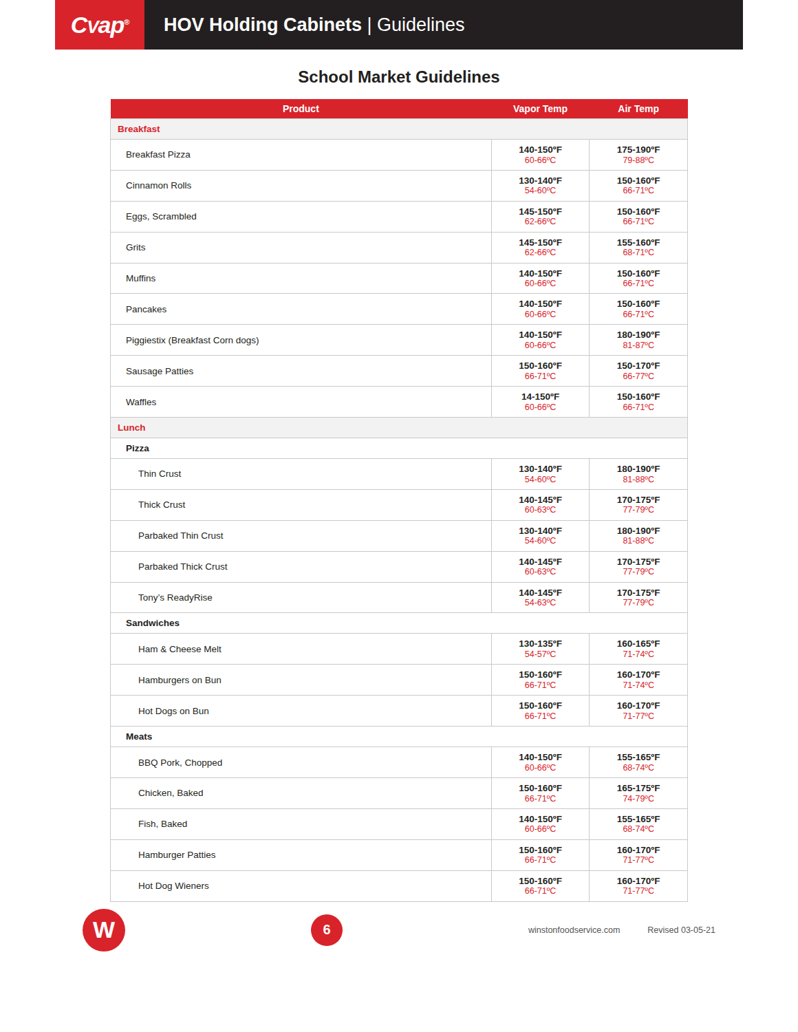CVap®
HOV Holding Cabinets | Guidelines
School Market Guidelines
| Product | Vapor Temp | Air Temp |
| --- | --- | --- |
| Breakfast |
| Breakfast Pizza | 140-150ºF 60-66ºC | 175-190ºF 79-88ºC |
| Cinnamon Rolls | 130-140ºF 54-60ºC | 150-160ºF 66-71ºC |
| Eggs, Scrambled | 145-150ºF 62-66ºC | 150-160ºF 66-71ºC |
| Grits | 145-150ºF 62-66ºC | 155-160ºF 68-71ºC |
| Muffins | 140-150ºF 60-66ºC | 150-160ºF 66-71ºC |
| Pancakes | 140-150ºF 60-66ºC | 150-160ºF 66-71ºC |
| Piggiestix (Breakfast Corn dogs) | 140-150ºF 60-66ºC | 180-190ºF 81-87ºC |
| Sausage Patties | 150-160ºF 66-71ºC | 150-170ºF 66-77ºC |
| Waffles | 14-150ºF 60-66ºC | 150-160ºF 66-71ºC |
| Lunch |
| Pizza |
| Thin Crust | 130-140ºF 54-60ºC | 180-190ºF 81-88ºC |
| Thick Crust | 140-145ºF 60-63ºC | 170-175ºF 77-79ºC |
| Parbaked Thin Crust | 130-140ºF 54-60ºC | 180-190ºF 81-88ºC |
| Parbaked Thick Crust | 140-145ºF 60-63ºC | 170-175ºF 77-79ºC |
| Tony’s ReadyRise | 140-145ºF 54-63ºC | 170-175ºF 77-79ºC |
| Sandwiches |
| Ham & Cheese Melt | 130-135ºF 54-57ºC | 160-165ºF 71-74ºC |
| Hamburgers on Bun | 150-160ºF 66-71ºC | 160-170ºF 71-74ºC |
| Hot Dogs on Bun | 150-160ºF 66-71ºC | 160-170ºF 71-77ºC |
| Meats |
| BBQ Pork, Chopped | 140-150ºF 60-66ºC | 155-165ºF 68-74ºC |
| Chicken, Baked | 150-160ºF 66-71ºC | 165-175ºF 74-79ºC |
| Fish, Baked | 140-150ºF 60-66ºC | 155-165ºF 68-74ºC |
| Hamburger Patties | 150-160ºF 66-71ºC | 160-170ºF 71-77ºC |
| Hot Dog Wieners | 150-160ºF 66-71ºC | 160-170ºF 71-77ºC |
W
6
winstonfoodservice.com Revised 03-05-21